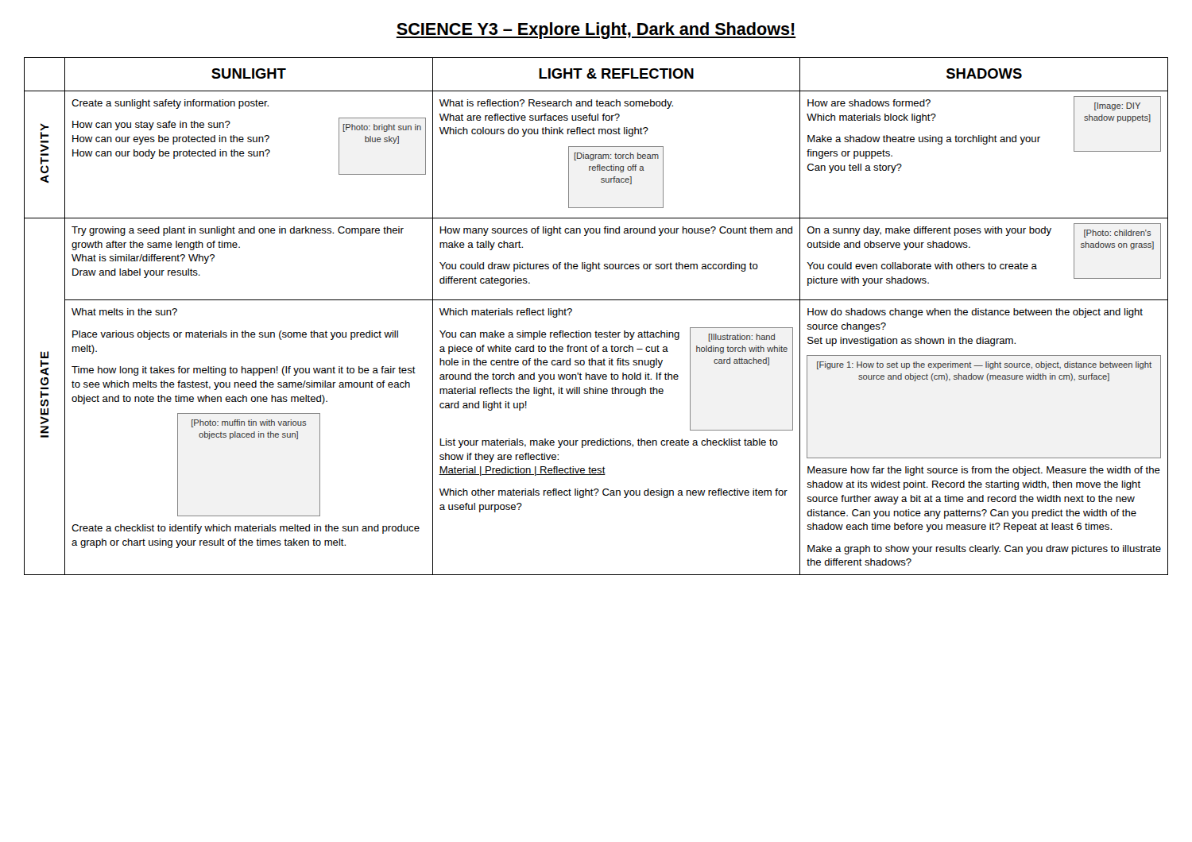SCIENCE Y3 – Explore Light, Dark and Shadows!
| | SUNLIGHT | LIGHT & REFLECTION | SHADOWS |
| --- | --- | --- | --- |
| ACTIVITY | Create a sunlight safety information poster. [Photo: bright sun in blue sky] How can you stay safe in the sun? How can our eyes be protected in the sun? How can our body be protected in the sun? | What is reflection? Research and teach somebody. What are reflective surfaces useful for? Which colours do you think reflect most light? [Diagram: torch beam reflecting off a surface] | [Image: DIY shadow puppets] How are shadows formed? Which materials block light? Make a shadow theatre using a torchlight and your fingers or puppets. Can you tell a story? |
| INVESTIGATE | Try growing a seed plant in sunlight and one in darkness. Compare their growth after the same length of time. What is similar/different? Why? Draw and label your results. | How many sources of light can you find around your house? Count them and make a tally chart. You could draw pictures of the light sources or sort them according to different categories. | [Photo: children's shadows on grass] On a sunny day, make different poses with your body outside and observe your shadows. You could even collaborate with others to create a picture with your shadows. |
| What melts in the sun? Place various objects or materials in the sun (some that you predict will melt). Time how long it takes for melting to happen! (If you want it to be a fair test to see which melts the fastest, you need the same/similar amount of each object and to note the time when each one has melted). [Photo: muffin tin with various objects placed in the sun] Create a checklist to identify which materials melted in the sun and produce a graph or chart using your result of the times taken to melt. | Which materials reflect light? [Illustration: hand holding torch with white card attached] You can make a simple reflection tester by attaching a piece of white card to the front of a torch – cut a hole in the centre of the card so that it fits snugly around the torch and you won't have to hold it. If the material reflects the light, it will shine through the card and light it up! List your materials, make your predictions, then create a checklist table to show if they are reflective: Material / Prediction / Reflective test Which other materials reflect light? Can you design a new reflective item for a useful purpose? | How do shadows change when the distance between the object and light source changes? Set up investigation as shown in the diagram. [Figure 1: How to set up the experiment — light source, object, distance between light source and object (cm), shadow (measure width in cm), surface] Measure how far the light source is from the object. Measure the width of the shadow at its widest point. Record the starting width, then move the light source further away a bit at a time and record the width next to the new distance. Can you notice any patterns? Can you predict the width of the shadow each time before you measure it? Repeat at least 6 times. Make a graph to show your results clearly. Can you draw pictures to illustrate the different shadows? |